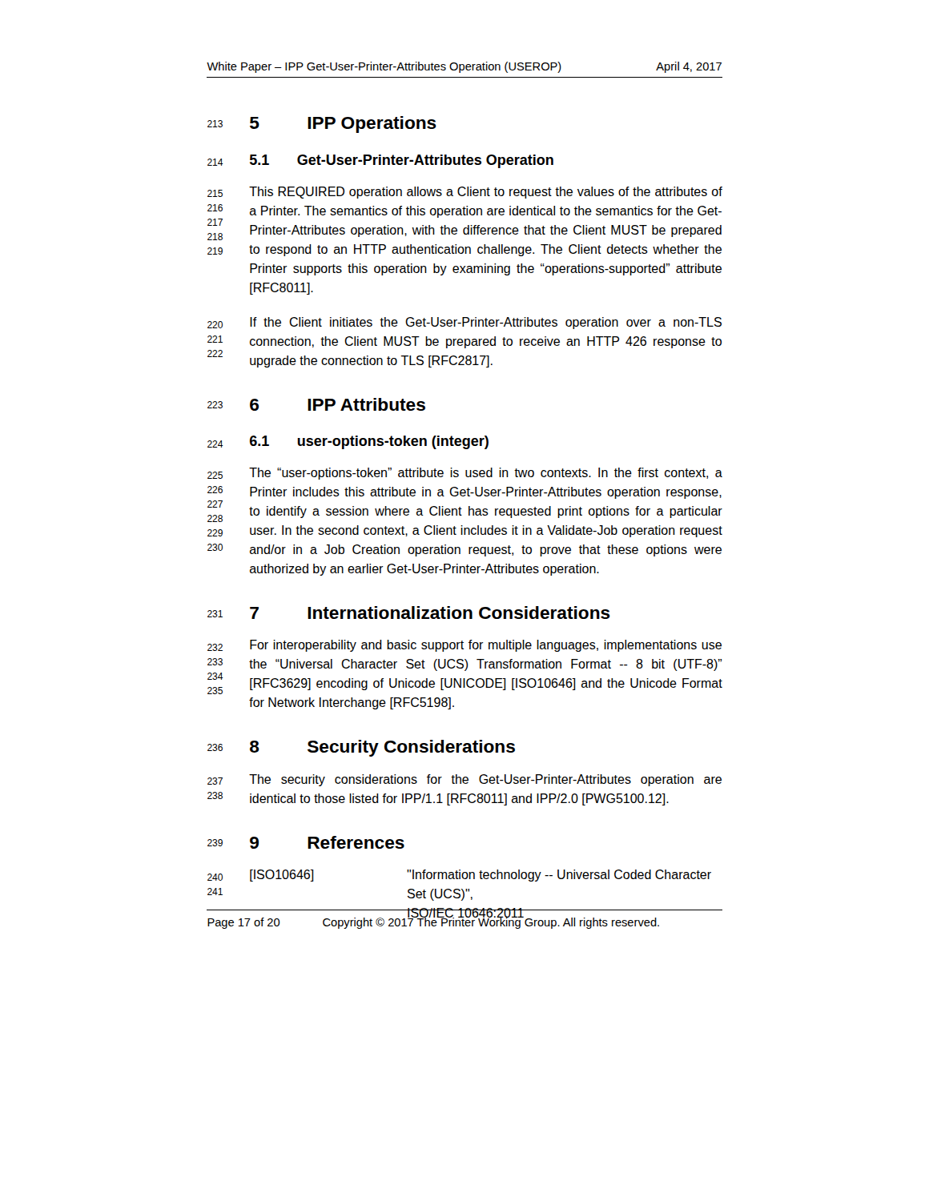White Paper – IPP Get-User-Printer-Attributes Operation (USEROP) April 4, 2017
213
5 IPP Operations
214
5.1 Get-User-Printer-Attributes Operation
215
216
217
218
219
This REQUIRED operation allows a Client to request the values of the attributes of a Printer. The semantics of this operation are identical to the semantics for the Get-Printer-Attributes operation, with the difference that the Client MUST be prepared to respond to an HTTP authentication challenge. The Client detects whether the Printer supports this operation by examining the “operations-supported” attribute [RFC8011].
220
221
222
If the Client initiates the Get-User-Printer-Attributes operation over a non-TLS connection, the Client MUST be prepared to receive an HTTP 426 response to upgrade the connection to TLS [RFC2817].
223
6 IPP Attributes
224
6.1user-options-token (integer)
225
226
227
228
229
230
The “user-options-token” attribute is used in two contexts. In the first context, a Printer includes this attribute in a Get-User-Printer-Attributes operation response, to identify a session where a Client has requested print options for a particular user. In the second context, a Client includes it in a Validate-Job operation request and/or in a Job Creation operation request, to prove that these options were authorized by an earlier Get-User-Printer-Attributes operation.
231
7 Internationalization Considerations
232
233
234
235
For interoperability and basic support for multiple languages, implementations use the “Universal Character Set (UCS) Transformation Format -- 8 bit (UTF-8)” [RFC3629] encoding of Unicode [UNICODE] [ISO10646] and the Unicode Format for Network Interchange [RFC5198].
236
8 Security Considerations
237
238
The security considerations for the Get-User-Printer-Attributes operation are identical to those listed for IPP/1.1 [RFC8011] and IPP/2.0 [PWG5100.12].
239
9 References
240
241
[ISO10646]
"Information technology -- Universal Coded Character Set (UCS)",
ISO/IEC 10646:2011
Page 17 of 20 Copyright © 2017 The Printer Working Group. All rights reserved.